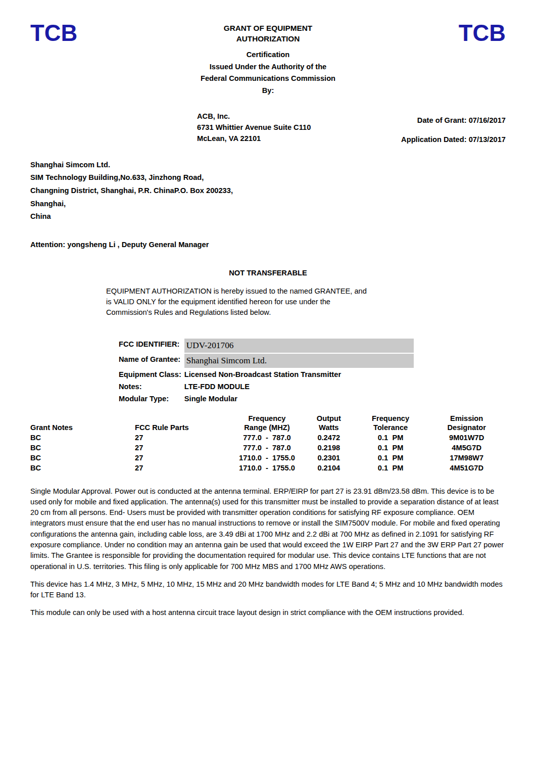TCB
GRANT OF EQUIPMENT
AUTHORIZATION
Certification
Issued Under the Authority of the
Federal Communications Commission
By:
TCB
ACB, Inc.
6731 Whittier Avenue Suite C110
McLean, VA 22101
Date of Grant: 07/16/2017
Application Dated: 07/13/2017
Shanghai Simcom Ltd.
SIM Technology Building,No.633, Jinzhong Road,
Changning District, Shanghai, P.R. ChinaP.O. Box 200233,
Shanghai,
China
Attention: yongsheng Li , Deputy General Manager
NOT TRANSFERABLE
EQUIPMENT AUTHORIZATION is hereby issued to the named GRANTEE, and is VALID ONLY for the equipment identified hereon for use under the Commission's Rules and Regulations listed below.
| FCC IDENTIFIER: | UDV-201706 |
| Name of Grantee: | Shanghai Simcom Ltd. |
| Equipment Class: | Licensed Non-Broadcast Station Transmitter |
| Notes: | LTE-FDD MODULE |
| Modular Type: | Single Modular |
| | | Frequency | Output | Frequency | Emission |
| --- | --- | --- | --- | --- | --- |
| Grant Notes | FCC Rule Parts | Range (MHZ) | Watts | Tolerance | Designator |
| BC | 27 | 777.0 - 787.0 | 0.2472 | 0.1 PM | 9M01W7D |
| BC | 27 | 777.0 - 787.0 | 0.2198 | 0.1 PM | 4M5G7D |
| BC | 27 | 1710.0 - 1755.0 | 0.2301 | 0.1 PM | 17M98W7 |
| BC | 27 | 1710.0 - 1755.0 | 0.2104 | 0.1 PM | 4M51G7D |
Single Modular Approval. Power out is conducted at the antenna terminal. ERP/EIRP for part 27 is 23.91 dBm/23.58 dBm. This device is to be used only for mobile and fixed application. The antenna(s) used for this transmitter must be installed to provide a separation distance of at least 20 cm from all persons. End- Users must be provided with transmitter operation conditions for satisfying RF exposure compliance. OEM integrators must ensure that the end user has no manual instructions to remove or install the SIM7500V module. For mobile and fixed operating configurations the antenna gain, including cable loss, are 3.49 dBi at 1700 MHz and 2.2 dBi at 700 MHz as defined in 2.1091 for satisfying RF exposure compliance. Under no condition may an antenna gain be used that would exceed the 1W EIRP Part 27 and the 3W ERP Part 27 power limits. The Grantee is responsible for providing the documentation required for modular use. This device contains LTE functions that are not operational in U.S. territories. This filing is only applicable for 700 MHz MBS and 1700 MHz AWS operations.
This device has 1.4 MHz, 3 MHz, 5 MHz, 10 MHz, 15 MHz and 20 MHz bandwidth modes for LTE Band 4; 5 MHz and 10 MHz bandwidth modes for LTE Band 13.
This module can only be used with a host antenna circuit trace layout design in strict compliance with the OEM instructions provided.